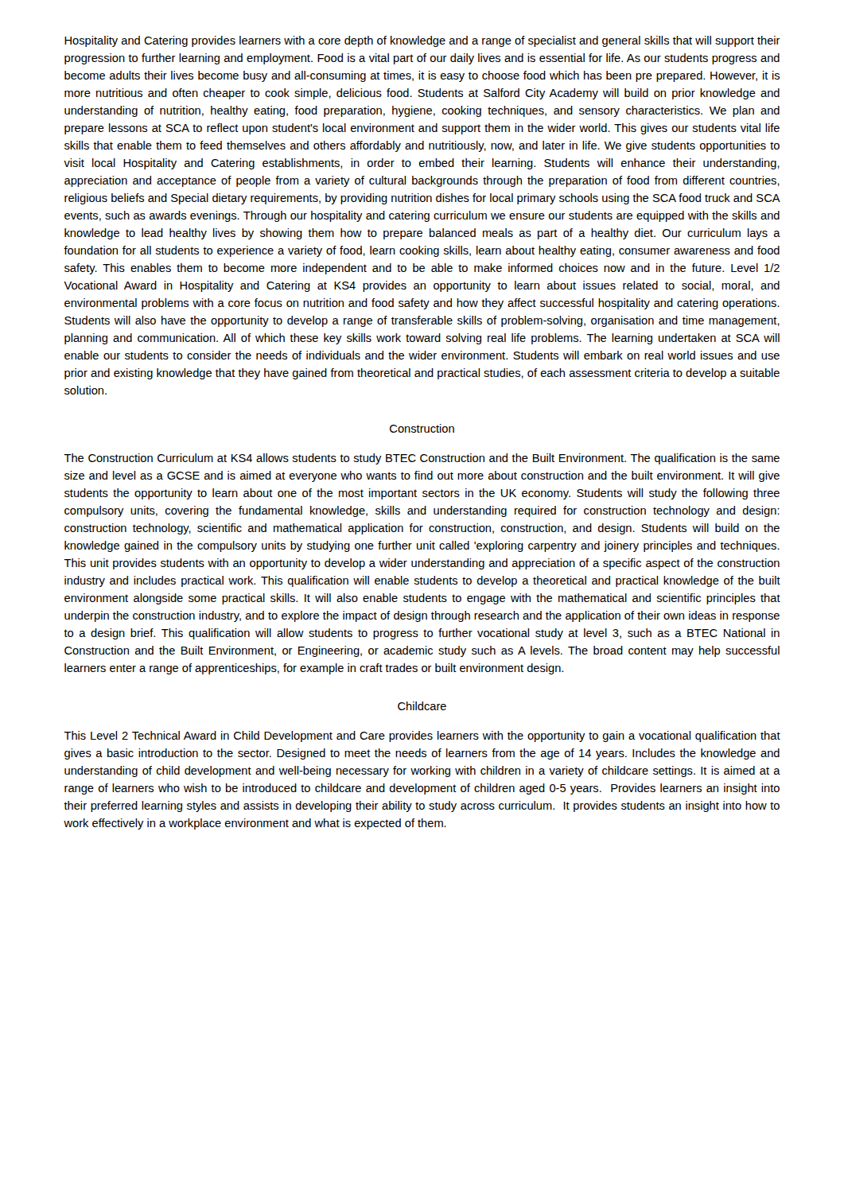Hospitality and Catering provides learners with a core depth of knowledge and a range of specialist and general skills that will support their progression to further learning and employment. Food is a vital part of our daily lives and is essential for life. As our students progress and become adults their lives become busy and all-consuming at times, it is easy to choose food which has been pre prepared. However, it is more nutritious and often cheaper to cook simple, delicious food. Students at Salford City Academy will build on prior knowledge and understanding of nutrition, healthy eating, food preparation, hygiene, cooking techniques, and sensory characteristics. We plan and prepare lessons at SCA to reflect upon student's local environment and support them in the wider world. This gives our students vital life skills that enable them to feed themselves and others affordably and nutritiously, now, and later in life. We give students opportunities to visit local Hospitality and Catering establishments, in order to embed their learning. Students will enhance their understanding, appreciation and acceptance of people from a variety of cultural backgrounds through the preparation of food from different countries, religious beliefs and Special dietary requirements, by providing nutrition dishes for local primary schools using the SCA food truck and SCA events, such as awards evenings. Through our hospitality and catering curriculum we ensure our students are equipped with the skills and knowledge to lead healthy lives by showing them how to prepare balanced meals as part of a healthy diet. Our curriculum lays a foundation for all students to experience a variety of food, learn cooking skills, learn about healthy eating, consumer awareness and food safety. This enables them to become more independent and to be able to make informed choices now and in the future. Level 1/2 Vocational Award in Hospitality and Catering at KS4 provides an opportunity to learn about issues related to social, moral, and environmental problems with a core focus on nutrition and food safety and how they affect successful hospitality and catering operations. Students will also have the opportunity to develop a range of transferable skills of problem-solving, organisation and time management, planning and communication. All of which these key skills work toward solving real life problems. The learning undertaken at SCA will enable our students to consider the needs of individuals and the wider environment. Students will embark on real world issues and use prior and existing knowledge that they have gained from theoretical and practical studies, of each assessment criteria to develop a suitable solution.
Construction
The Construction Curriculum at KS4 allows students to study BTEC Construction and the Built Environment. The qualification is the same size and level as a GCSE and is aimed at everyone who wants to find out more about construction and the built environment. It will give students the opportunity to learn about one of the most important sectors in the UK economy. Students will study the following three compulsory units, covering the fundamental knowledge, skills and understanding required for construction technology and design: construction technology, scientific and mathematical application for construction, construction, and design. Students will build on the knowledge gained in the compulsory units by studying one further unit called 'exploring carpentry and joinery principles and techniques. This unit provides students with an opportunity to develop a wider understanding and appreciation of a specific aspect of the construction industry and includes practical work. This qualification will enable students to develop a theoretical and practical knowledge of the built environment alongside some practical skills. It will also enable students to engage with the mathematical and scientific principles that underpin the construction industry, and to explore the impact of design through research and the application of their own ideas in response to a design brief. This qualification will allow students to progress to further vocational study at level 3, such as a BTEC National in Construction and the Built Environment, or Engineering, or academic study such as A levels. The broad content may help successful learners enter a range of apprenticeships, for example in craft trades or built environment design.
Childcare
This Level 2 Technical Award in Child Development and Care provides learners with the opportunity to gain a vocational qualification that gives a basic introduction to the sector. Designed to meet the needs of learners from the age of 14 years. Includes the knowledge and understanding of child development and well-being necessary for working with children in a variety of childcare settings. It is aimed at a range of learners who wish to be introduced to childcare and development of children aged 0-5 years. Provides learners an insight into their preferred learning styles and assists in developing their ability to study across curriculum. It provides students an insight into how to work effectively in a workplace environment and what is expected of them.